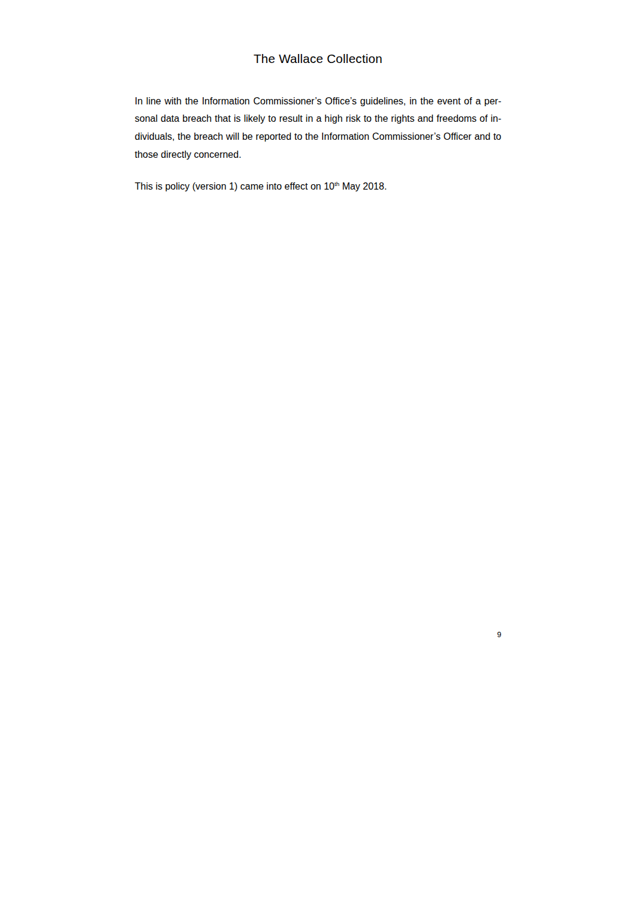The Wallace Collection
In line with the Information Commissioner’s Office’s guidelines, in the event of a personal data breach that is likely to result in a high risk to the rights and freedoms of individuals, the breach will be reported to the Information Commissioner’s Officer and to those directly concerned.
This is policy (version 1) came into effect on 10th May 2018.
9